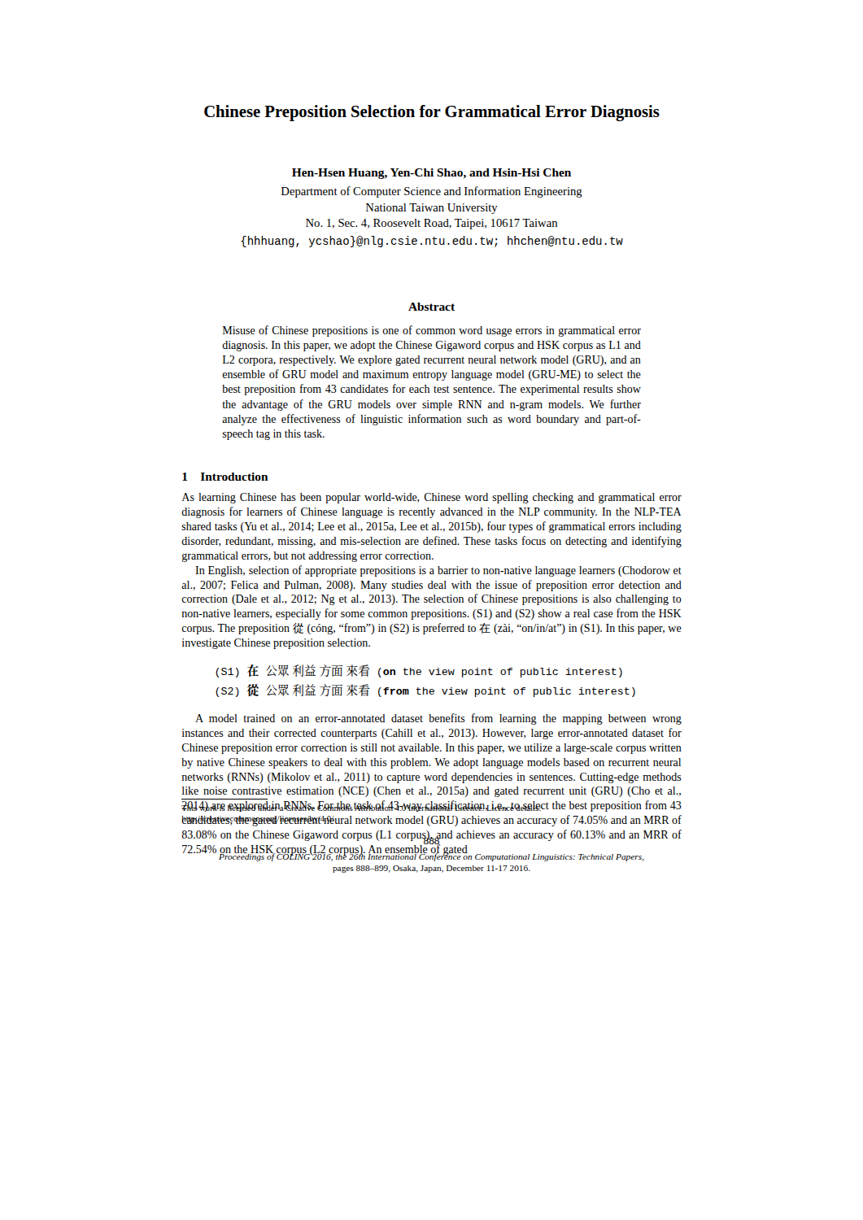Chinese Preposition Selection for Grammatical Error Diagnosis
Hen-Hsen Huang, Yen-Chi Shao, and Hsin-Hsi Chen
Department of Computer Science and Information Engineering
National Taiwan University
No. 1, Sec. 4, Roosevelt Road, Taipei, 10617 Taiwan
{hhhuang, ycshao}@nlg.csie.ntu.edu.tw; hhchen@ntu.edu.tw
Abstract
Misuse of Chinese prepositions is one of common word usage errors in grammatical error diagnosis. In this paper, we adopt the Chinese Gigaword corpus and HSK corpus as L1 and L2 corpora, respectively. We explore gated recurrent neural network model (GRU), and an ensemble of GRU model and maximum entropy language model (GRU-ME) to select the best preposition from 43 candidates for each test sentence. The experimental results show the advantage of the GRU models over simple RNN and n-gram models. We further analyze the effectiveness of linguistic information such as word boundary and part-of-speech tag in this task.
1 Introduction
As learning Chinese has been popular world-wide, Chinese word spelling checking and grammatical error diagnosis for learners of Chinese language is recently advanced in the NLP community. In the NLP-TEA shared tasks (Yu et al., 2014; Lee et al., 2015a, Lee et al., 2015b), four types of grammatical errors including disorder, redundant, missing, and mis-selection are defined. These tasks focus on detecting and identifying grammatical errors, but not addressing error correction.
In English, selection of appropriate prepositions is a barrier to non-native language learners (Chodorow et al., 2007; Felica and Pulman, 2008). Many studies deal with the issue of preposition error detection and correction (Dale et al., 2012; Ng et al., 2013). The selection of Chinese prepositions is also challenging to non-native learners, especially for some common prepositions. (S1) and (S2) show a real case from the HSK corpus. The preposition 從 (cóng, “from”) in (S2) is preferred to 在 (zài, “on/in/at”) in (S1). In this paper, we investigate Chinese preposition selection.
(S1) 在 公眾 利益 方面 來看 (on the view point of public interest)
(S2) 從 公眾 利益 方面 來看 (from the view point of public interest)
A model trained on an error-annotated dataset benefits from learning the mapping between wrong instances and their corrected counterparts (Cahill et al., 2013). However, large error-annotated dataset for Chinese preposition error correction is still not available. In this paper, we utilize a large-scale corpus written by native Chinese speakers to deal with this problem. We adopt language models based on recurrent neural networks (RNNs) (Mikolov et al., 2011) to capture word dependencies in sentences. Cutting-edge methods like noise contrastive estimation (NCE) (Chen et al., 2015a) and gated recurrent unit (GRU) (Cho et al., 2014) are explored in RNNs. For the task of 43-way classification, i.e., to select the best preposition from 43 candidates, the gated recurrent neural network model (GRU) achieves an accuracy of 74.05% and an MRR of 83.08% on the Chinese Gigaword corpus (L1 corpus), and achieves an accuracy of 60.13% and an MRR of 72.54% on the HSK corpus (L2 corpus). An ensemble of gated
This work is licensed under a Creative Commons Attribution 4.0 International Licence. Licence details:
http://creativecommons.org/licenses/by/4.0/
888
Proceedings of COLING 2016, the 26th International Conference on Computational Linguistics: Technical Papers,
pages 888–899, Osaka, Japan, December 11-17 2016.